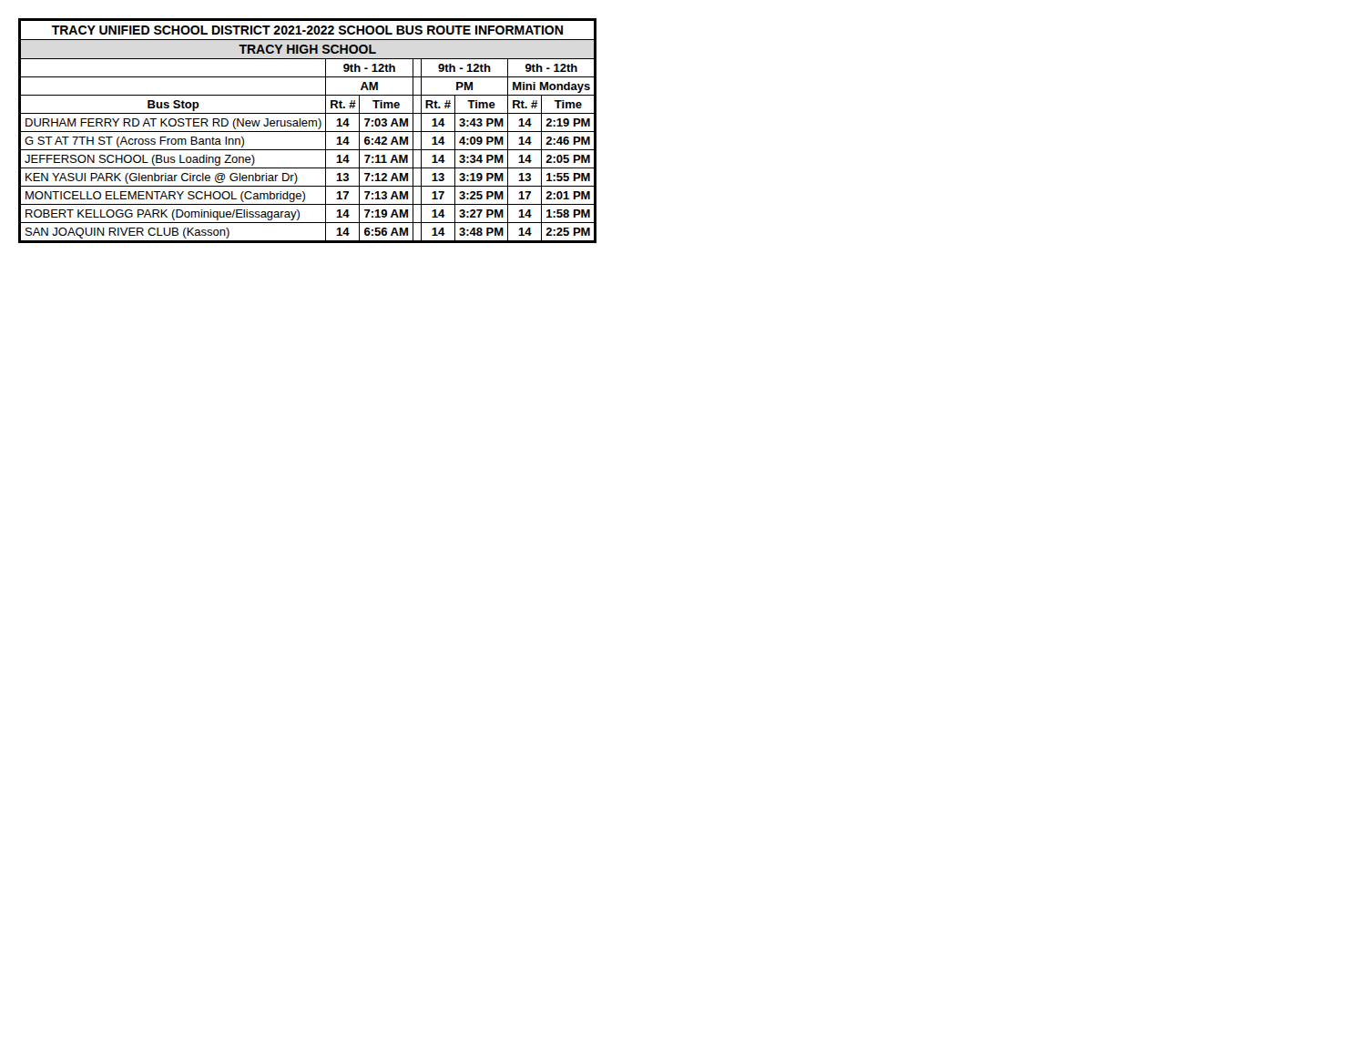| TRACY UNIFIED SCHOOL DISTRICT 2021-2022 SCHOOL BUS ROUTE INFORMATION |
| TRACY HIGH SCHOOL |
| | 9th - 12th | | 9th - 12th | 9th - 12th |
| | AM | | PM | Mini Mondays |
| Bus Stop | Rt. # | Time | | Rt. # | Time | Rt. # | Time |
| DURHAM FERRY RD AT KOSTER RD (New Jerusalem) | 14 | 7:03 AM | | 14 | 3:43 PM | 14 | 2:19 PM |
| G ST AT 7TH ST (Across From Banta Inn) | 14 | 6:42 AM | | 14 | 4:09 PM | 14 | 2:46 PM |
| JEFFERSON SCHOOL (Bus Loading Zone) | 14 | 7:11 AM | | 14 | 3:34 PM | 14 | 2:05 PM |
| KEN YASUI PARK (Glenbriar Circle @ Glenbriar Dr) | 13 | 7:12 AM | | 13 | 3:19 PM | 13 | 1:55 PM |
| MONTICELLO ELEMENTARY SCHOOL (Cambridge) | 17 | 7:13 AM | | 17 | 3:25 PM | 17 | 2:01 PM |
| ROBERT KELLOGG PARK (Dominique/Elissagaray) | 14 | 7:19 AM | | 14 | 3:27 PM | 14 | 1:58 PM |
| SAN JOAQUIN RIVER CLUB (Kasson) | 14 | 6:56 AM | | 14 | 3:48 PM | 14 | 2:25 PM |